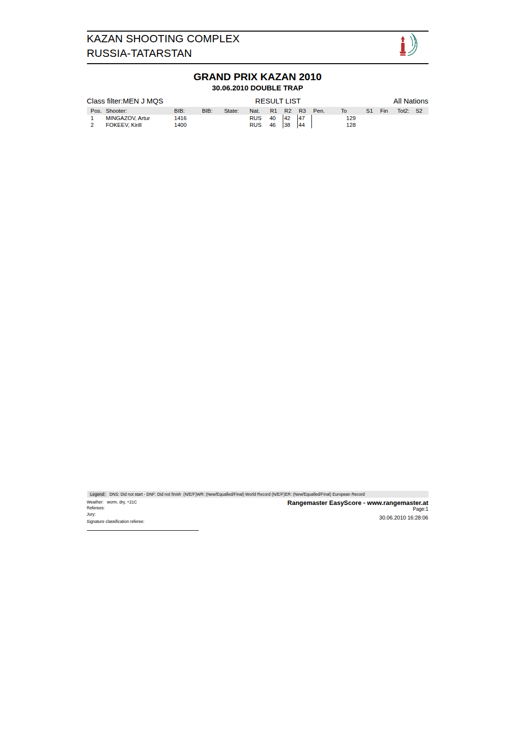KAZAN SHOOTING COMPLEX
RUSSIA-TATARSTAN
GRAND PRIX KAZAN 2010
30.06.2010 DOUBLE TRAP
Class filter:MEN J MQS
RESULT LIST
All Nations
| Pos. | Shooter: | BIB: | BIB: | State: | Nat. | R1 | R2 | R3 | Pen. | To | S1 | Fin | Tot2: | S2 |
| --- | --- | --- | --- | --- | --- | --- | --- | --- | --- | --- | --- | --- | --- | --- |
| 1 | MINGAZOV, Artur | 1416 | | | RUS | 40 | 42 | 47 | | 129 | | | | |
| 2 | FOKEEV, Kirill | 1400 | | | RUS | 46 | 38 | 44 | | 128 | | | | |
Legend: DNS: Did not start - DNF: Did not finish (N/E/F)WR: (New/Equalled/Final) World Record (N/E/F)ER: (New/Equalled/Final) European Record
Weather: worm, dry, +21C
Referees:
Jury:
Signature classification referee:
Rangemaster EasyScore - www.rangemaster.at
Page:1
30.06.2010 16:28:06